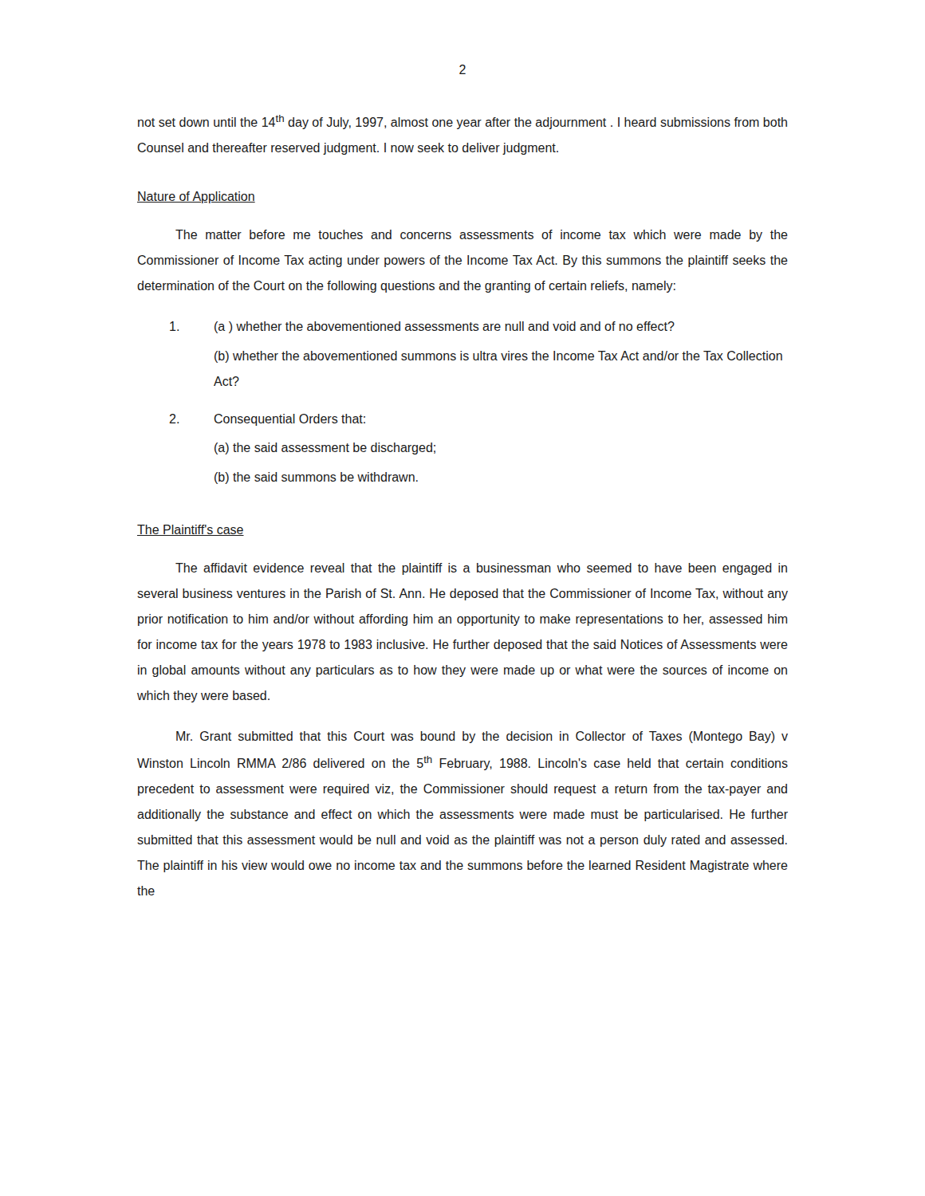2
not set down until the 14th day of July, 1997, almost one year after the adjournment . I heard submissions from both Counsel and thereafter reserved judgment. I now seek to deliver judgment.
Nature of Application
The matter before me touches and concerns assessments of income tax which were made by the Commissioner of Income Tax acting under powers of the Income Tax Act. By this summons the plaintiff seeks the determination of the Court on the following questions and the granting of certain reliefs, namely:
1.
(a ) whether the abovementioned assessments are null and void and of no effect?
(b) whether the abovementioned summons is ultra vires the Income Tax Act and/or the Tax Collection Act?
2.
Consequential Orders that:
(a) the said assessment be discharged;
(b) the said summons be withdrawn.
The Plaintiff's case
The affidavit evidence reveal that the plaintiff is a businessman who seemed to have been engaged in several business ventures in the Parish of St. Ann. He deposed that the Commissioner of Income Tax, without any prior notification to him and/or without affording him an opportunity to make representations to her, assessed him for income tax for the years 1978 to 1983 inclusive. He further deposed that the said Notices of Assessments were in global amounts without any particulars as to how they were made up or what were the sources of income on which they were based.
Mr. Grant submitted that this Court was bound by the decision in Collector of Taxes (Montego Bay) v Winston Lincoln RMMA 2/86 delivered on the 5th February, 1988. Lincoln's case held that certain conditions precedent to assessment were required viz, the Commissioner should request a return from the tax-payer and additionally the substance and effect on which the assessments were made must be particularised. He further submitted that this assessment would be null and void as the plaintiff was not a person duly rated and assessed. The plaintiff in his view would owe no income tax and the summons before the learned Resident Magistrate where the